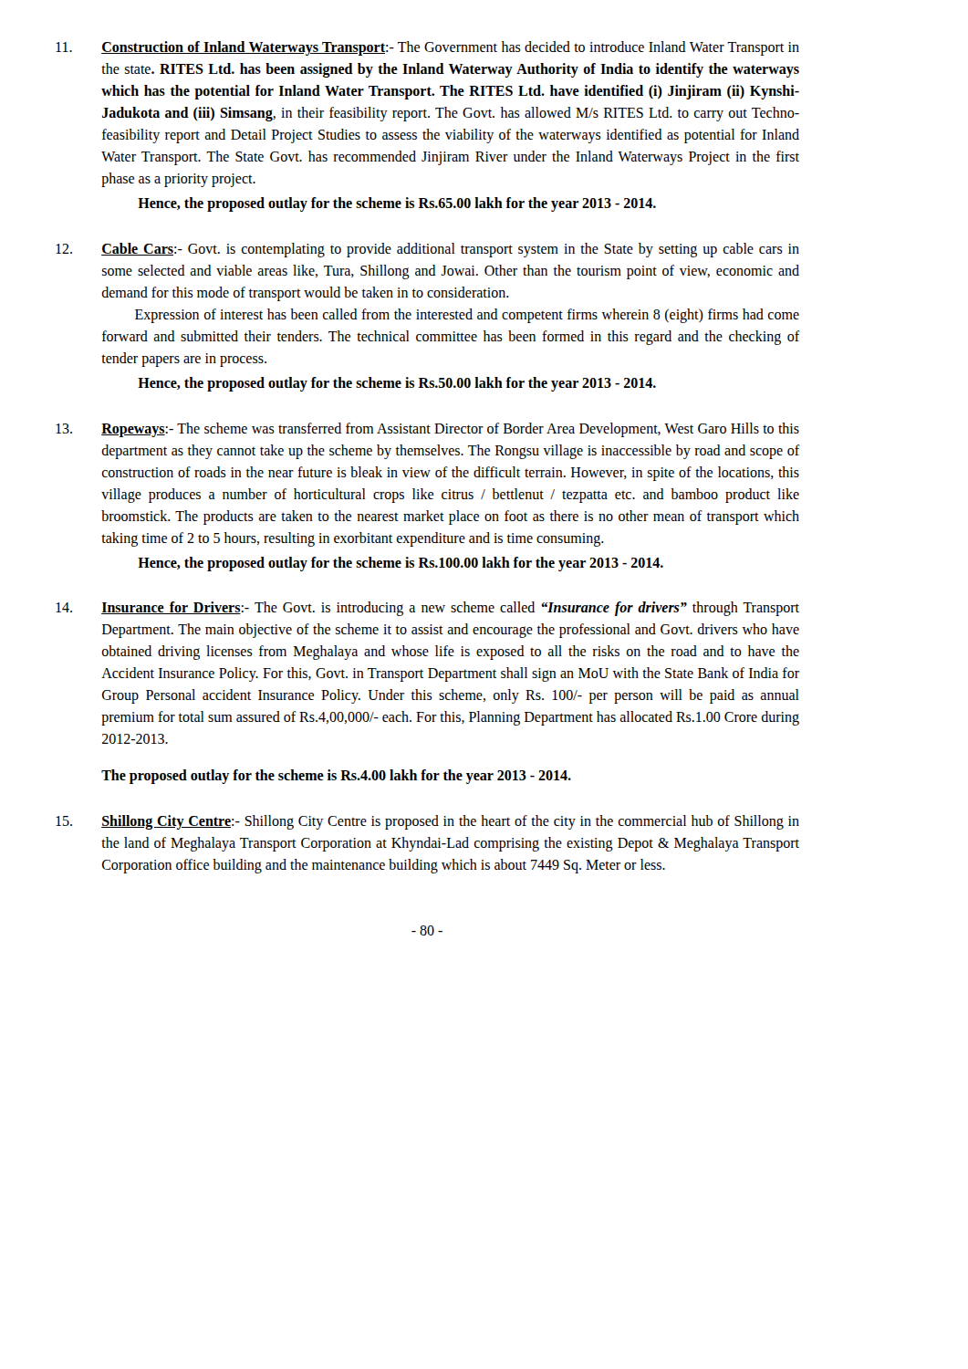11.
Construction of Inland Waterways Transport:- The Government has decided to introduce Inland Water Transport in the state. RITES Ltd. has been assigned by the Inland Waterway Authority of India to identify the waterways which has the potential for Inland Water Transport. The RITES Ltd. have identified (i) Jinjiram (ii) Kynshi- Jadukota and (iii) Simsang, in their feasibility report. The Govt. has allowed M/s RITES Ltd. to carry out Techno-feasibility report and Detail Project Studies to assess the viability of the waterways identified as potential for Inland Water Transport. The State Govt. has recommended Jinjiram River under the Inland Waterways Project in the first phase as a priority project. Hence, the proposed outlay for the scheme is Rs.65.00 lakh for the year 2013 - 2014.
12.
Cable Cars:- Govt. is contemplating to provide additional transport system in the State by setting up cable cars in some selected and viable areas like, Tura, Shillong and Jowai. Other than the tourism point of view, economic and demand for this mode of transport would be taken in to consideration.
Expression of interest has been called from the interested and competent firms wherein 8 (eight) firms had come forward and submitted their tenders. The technical committee has been formed in this regard and the checking of tender papers are in process. Hence, the proposed outlay for the scheme is Rs.50.00 lakh for the year 2013 - 2014.
13.
Ropeways:- The scheme was transferred from Assistant Director of Border Area Development, West Garo Hills to this department as they cannot take up the scheme by themselves. The Rongsu village is inaccessible by road and scope of construction of roads in the near future is bleak in view of the difficult terrain. However, in spite of the locations, this village produces a number of horticultural crops like citrus / bettlenut / tezpatta etc. and bamboo product like broomstick. The products are taken to the nearest market place on foot as there is no other mean of transport which taking time of 2 to 5 hours, resulting in exorbitant expenditure and is time consuming. Hence, the proposed outlay for the scheme is Rs.100.00 lakh for the year 2013 - 2014.
14.
Insurance for Drivers:- The Govt. is introducing a new scheme called “Insurance for drivers” through Transport Department. The main objective of the scheme it to assist and encourage the professional and Govt. drivers who have obtained driving licenses from Meghalaya and whose life is exposed to all the risks on the road and to have the Accident Insurance Policy. For this, Govt. in Transport Department shall sign an MoU with the State Bank of India for Group Personal accident Insurance Policy. Under this scheme, only Rs. 100/- per person will be paid as annual premium for total sum assured of Rs.4,00,000/- each. For this, Planning Department has allocated Rs.1.00 Crore during 2012-2013. The proposed outlay for the scheme is Rs.4.00 lakh for the year 2013 - 2014.
15.
Shillong City Centre:- Shillong City Centre is proposed in the heart of the city in the commercial hub of Shillong in the land of Meghalaya Transport Corporation at Khyndai-Lad comprising the existing Depot & Meghalaya Transport Corporation office building and the maintenance building which is about 7449 Sq. Meter or less.
- 80 -